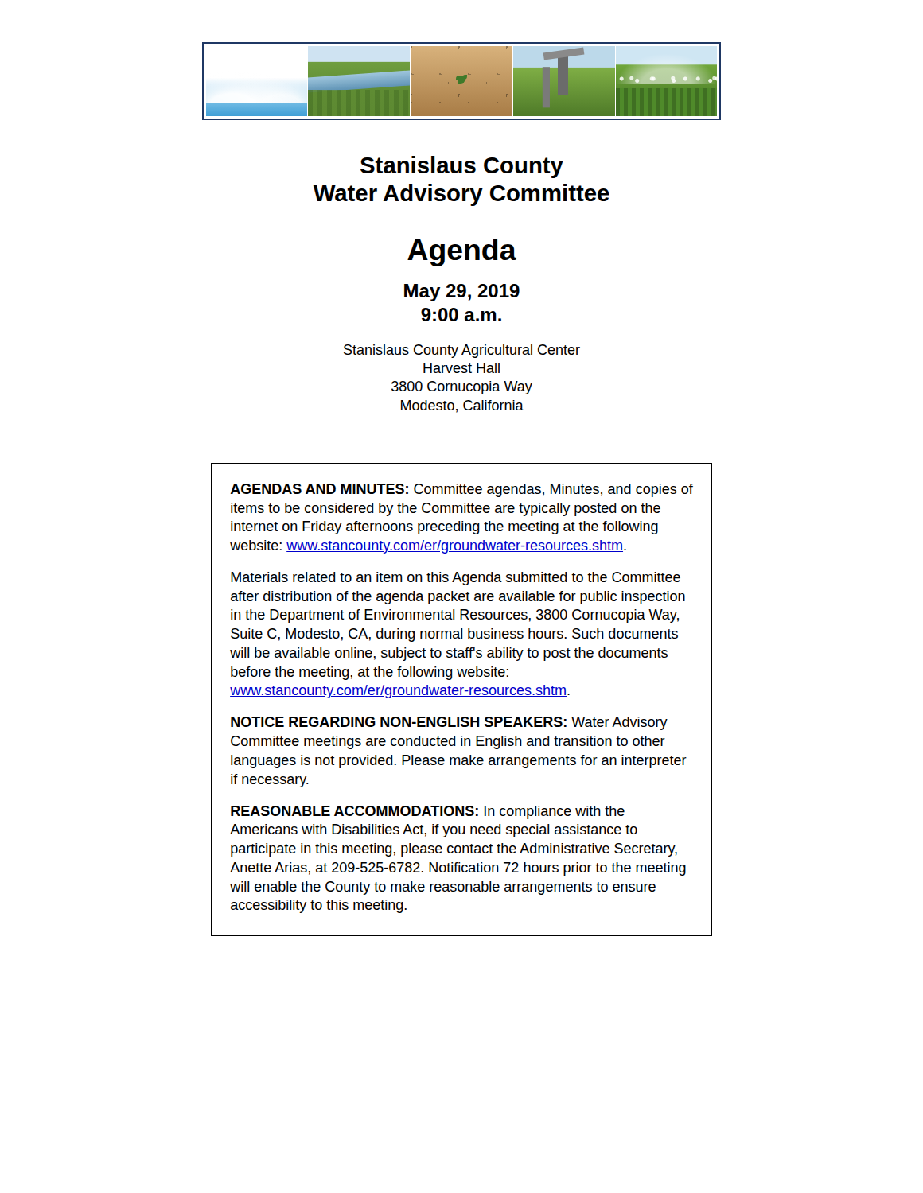Stanislaus County
Water Advisory Committee
Agenda
May 29, 2019
9:00 a.m.
Stanislaus County Agricultural Center
Harvest Hall
3800 Cornucopia Way
Modesto, California
AGENDAS AND MINUTES: Committee agendas, Minutes, and copies of items to be considered by the Committee are typically posted on the internet on Friday afternoons preceding the meeting at the following website: www.stancounty.com/er/groundwater-resources.shtm.
Materials related to an item on this Agenda submitted to the Committee after distribution of the agenda packet are available for public inspection in the Department of Environmental Resources, 3800 Cornucopia Way, Suite C, Modesto, CA, during normal business hours. Such documents will be available online, subject to staff's ability to post the documents before the meeting, at the following website: www.stancounty.com/er/groundwater-resources.shtm.
NOTICE REGARDING NON-ENGLISH SPEAKERS: Water Advisory Committee meetings are conducted in English and transition to other languages is not provided. Please make arrangements for an interpreter if necessary.
REASONABLE ACCOMMODATIONS: In compliance with the Americans with Disabilities Act, if you need special assistance to participate in this meeting, please contact the Administrative Secretary, Anette Arias, at 209-525-6782. Notification 72 hours prior to the meeting will enable the County to make reasonable arrangements to ensure accessibility to this meeting.